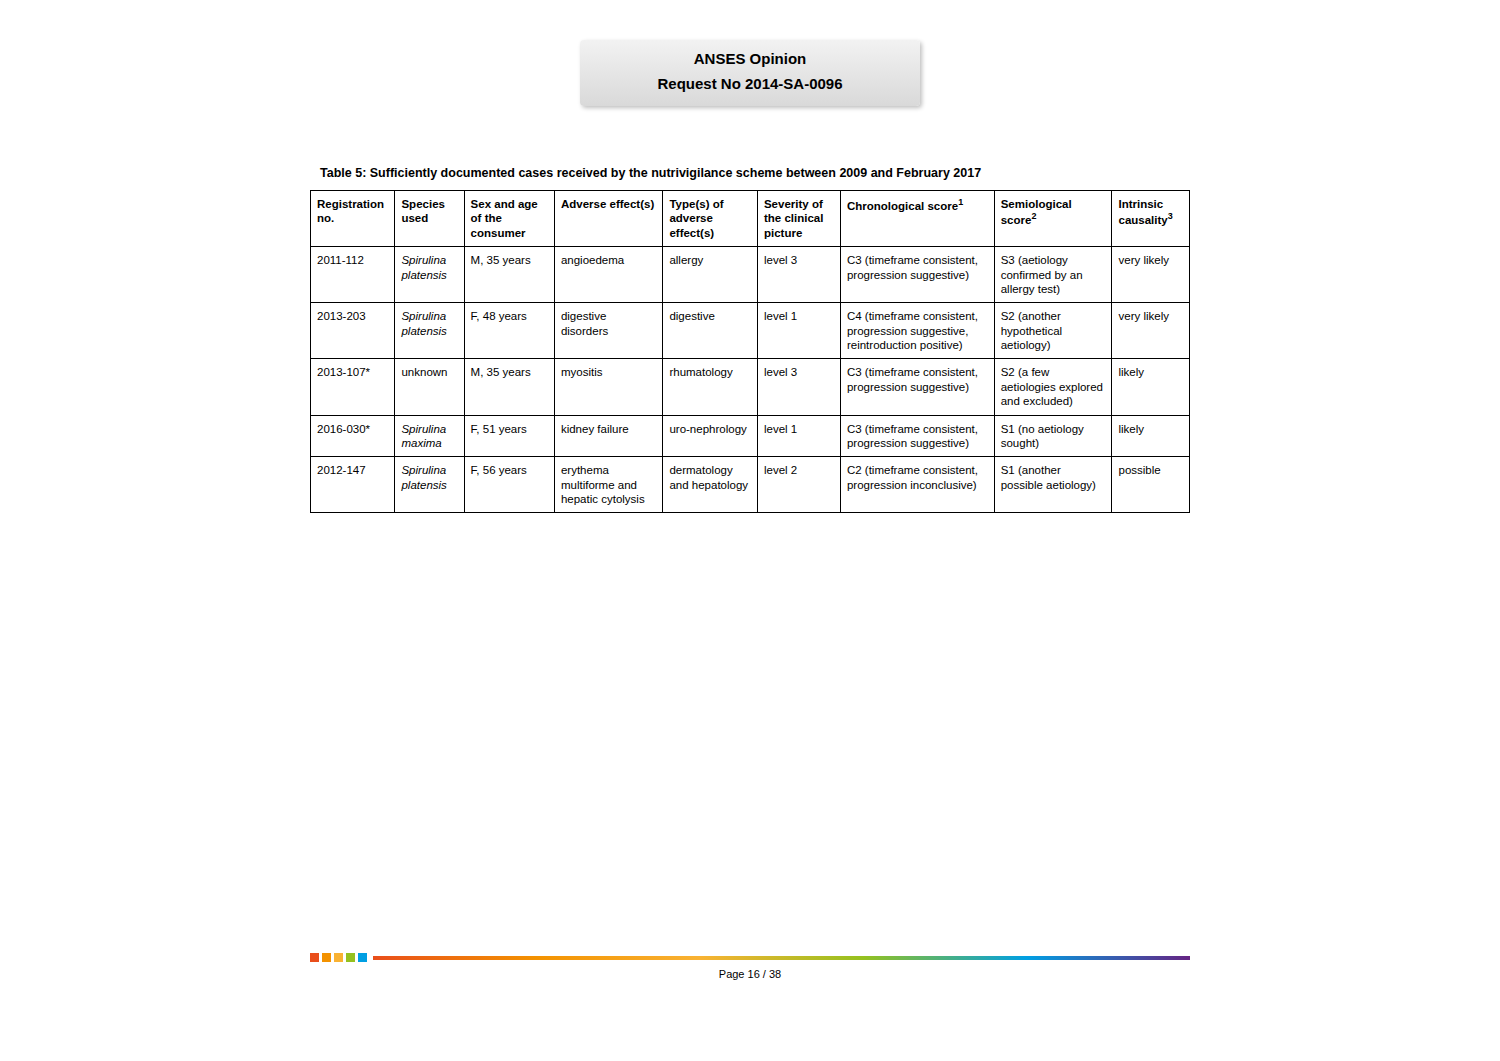ANSES Opinion
Request No 2014-SA-0096
Table 5: Sufficiently documented cases received by the nutrivigilance scheme between 2009 and February 2017
| Registration no. | Species used | Sex and age of the consumer | Adverse effect(s) | Type(s) of adverse effect(s) | Severity of the clinical picture | Chronological score 1 | Semiological score 2 | Intrinsic causality 3 |
| --- | --- | --- | --- | --- | --- | --- | --- | --- |
| 2011-112 | Spirulina platensis | M, 35 years | angioedema | allergy | level 3 | C3 (timeframe consistent, progression suggestive) | S3 (aetiology confirmed by an allergy test) | very likely |
| 2013-203 | Spirulina platensis | F, 48 years | digestive disorders | digestive | level 1 | C4 (timeframe consistent, progression suggestive, reintroduction positive) | S2 (another hypothetical aetiology) | very likely |
| 2013-107* | unknown | M, 35 years | myositis | rhumatology | level 3 | C3 (timeframe consistent, progression suggestive) | S2 (a few aetiologies explored and excluded) | likely |
| 2016-030* | Spirulina maxima | F, 51 years | kidney failure | uro-nephrology | level 1 | C3 (timeframe consistent, progression suggestive) | S1 (no aetiology sought) | likely |
| 2012-147 | Spirulina platensis | F, 56 years | erythema multiforme and hepatic cytolysis | dermatology and hepatology | level 2 | C2 (timeframe consistent, progression inconclusive) | S1 (another possible aetiology) | possible |
Page 16 / 38